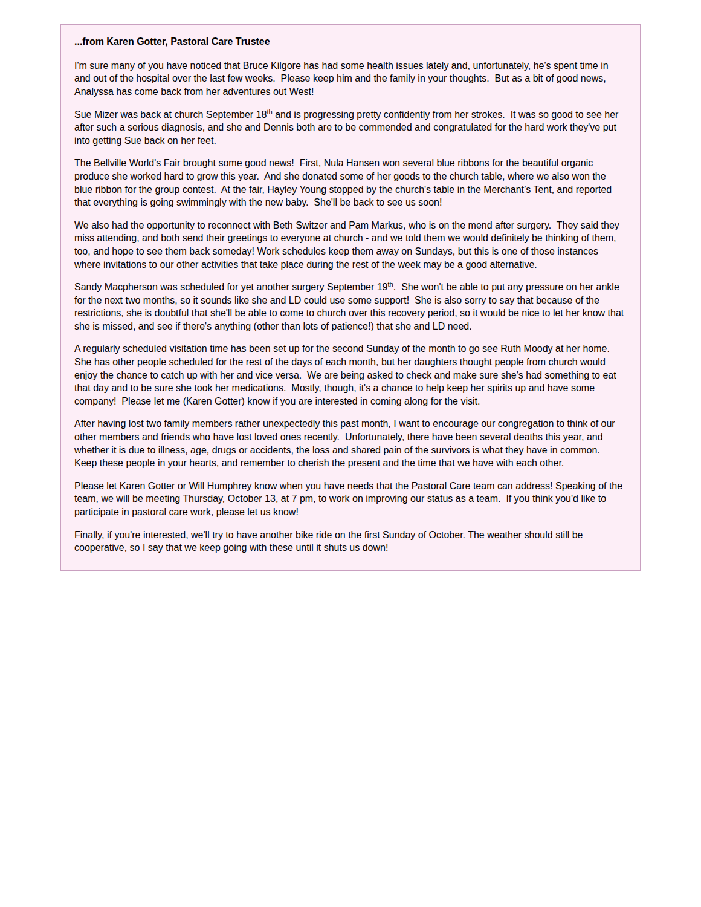...from Karen Gotter, Pastoral Care Trustee
I'm sure many of you have noticed that Bruce Kilgore has had some health issues lately and, unfortunately, he's spent time in and out of the hospital over the last few weeks. Please keep him and the family in your thoughts. But as a bit of good news, Analyssa has come back from her adventures out West!
Sue Mizer was back at church September 18th and is progressing pretty confidently from her strokes. It was so good to see her after such a serious diagnosis, and she and Dennis both are to be commended and congratulated for the hard work they've put into getting Sue back on her feet.
The Bellville World's Fair brought some good news! First, Nula Hansen won several blue ribbons for the beautiful organic produce she worked hard to grow this year. And she donated some of her goods to the church table, where we also won the blue ribbon for the group contest. At the fair, Hayley Young stopped by the church's table in the Merchant’s Tent, and reported that everything is going swimmingly with the new baby. She'll be back to see us soon!
We also had the opportunity to reconnect with Beth Switzer and Pam Markus, who is on the mend after surgery. They said they miss attending, and both send their greetings to everyone at church - and we told them we would definitely be thinking of them, too, and hope to see them back someday! Work schedules keep them away on Sundays, but this is one of those instances where invitations to our other activities that take place during the rest of the week may be a good alternative.
Sandy Macpherson was scheduled for yet another surgery September 19th. She won't be able to put any pressure on her ankle for the next two months, so it sounds like she and LD could use some support! She is also sorry to say that because of the restrictions, she is doubtful that she'll be able to come to church over this recovery period, so it would be nice to let her know that she is missed, and see if there's anything (other than lots of patience!) that she and LD need.
A regularly scheduled visitation time has been set up for the second Sunday of the month to go see Ruth Moody at her home. She has other people scheduled for the rest of the days of each month, but her daughters thought people from church would enjoy the chance to catch up with her and vice versa. We are being asked to check and make sure she's had something to eat that day and to be sure she took her medications. Mostly, though, it's a chance to help keep her spirits up and have some company! Please let me (Karen Gotter) know if you are interested in coming along for the visit.
After having lost two family members rather unexpectedly this past month, I want to encourage our congregation to think of our other members and friends who have lost loved ones recently. Unfortunately, there have been several deaths this year, and whether it is due to illness, age, drugs or accidents, the loss and shared pain of the survivors is what they have in common. Keep these people in your hearts, and remember to cherish the present and the time that we have with each other.
Please let Karen Gotter or Will Humphrey know when you have needs that the Pastoral Care team can address! Speaking of the team, we will be meeting Thursday, October 13, at 7 pm, to work on improving our status as a team. If you think you'd like to participate in pastoral care work, please let us know!
Finally, if you're interested, we'll try to have another bike ride on the first Sunday of October. The weather should still be cooperative, so I say that we keep going with these until it shuts us down!